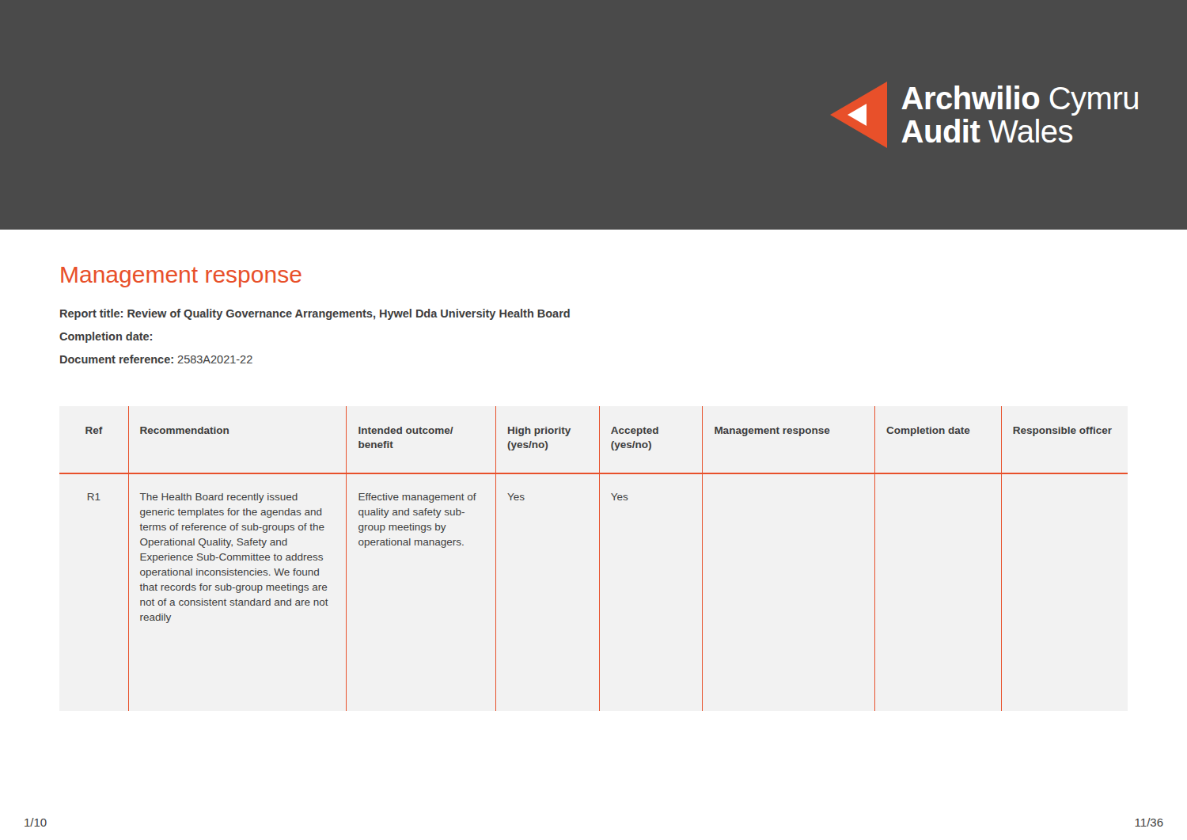Archwilio Cymru
Audit Wales
Management response
Report title: Review of Quality Governance Arrangements, Hywel Dda University Health Board
Completion date:
Document reference: 2583A2021-22
| Ref | Recommendation | Intended outcome/ benefit | High priority (yes/no) | Accepted (yes/no) | Management response | Completion date | Responsible officer |
| --- | --- | --- | --- | --- | --- | --- | --- |
| R1 | The Health Board recently issued generic templates for the agendas and terms of reference of sub-groups of the Operational Quality, Safety and Experience Sub-Committee to address operational inconsistencies. We found that records for sub-group meetings are not of a consistent standard and are not readily | Effective management of quality and safety sub-group meetings by operational managers. | Yes | Yes | | | |
1/10
11/36